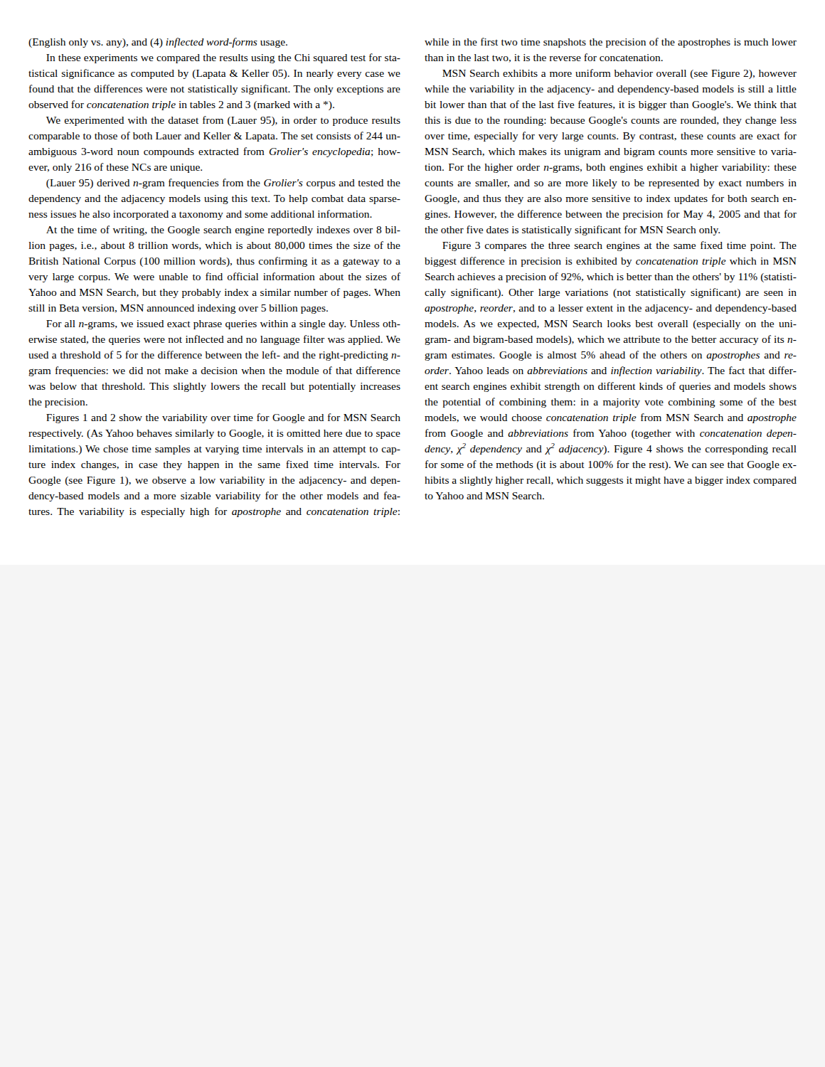(English only vs. any), and (4) inflected word-forms usage.
In these experiments we compared the results using the Chi squared test for statistical significance as computed by (Lapata & Keller 05). In nearly every case we found that the differences were not statistically significant. The only exceptions are observed for concatenation triple in tables 2 and 3 (marked with a *).
We experimented with the dataset from (Lauer 95), in order to produce results comparable to those of both Lauer and Keller & Lapata. The set consists of 244 unambiguous 3-word noun compounds extracted from Grolier's encyclopedia; however, only 216 of these NCs are unique.
(Lauer 95) derived n-gram frequencies from the Grolier's corpus and tested the dependency and the adjacency models using this text. To help combat data sparseness issues he also incorporated a taxonomy and some additional information.
At the time of writing, the Google search engine reportedly indexes over 8 billion pages, i.e., about 8 trillion words, which is about 80,000 times the size of the British National Corpus (100 million words), thus confirming it as a gateway to a very large corpus. We were unable to find official information about the sizes of Yahoo and MSN Search, but they probably index a similar number of pages. When still in Beta version, MSN announced indexing over 5 billion pages.
For all n-grams, we issued exact phrase queries within a single day. Unless otherwise stated, the queries were not inflected and no language filter was applied. We used a threshold of 5 for the difference between the left- and the right-predicting n-gram frequencies: we did not make a decision when the module of that difference was below that threshold. This slightly lowers the recall but potentially increases the precision.
Figures 1 and 2 show the variability over time for Google and for MSN Search respectively. (As Yahoo behaves similarly to Google, it is omitted here due to space limitations.) We chose time samples at varying time intervals in an attempt to capture index changes, in case they happen in the same fixed time intervals. For Google (see Figure 1), we observe a low variability in the adjacency- and dependency-based models and a more sizable variability for the other models and features. The variability is especially high for apostrophe and concatenation triple: while in the first two time snapshots the precision of the apostrophes is much lower than in the last two, it is the reverse for concatenation.
MSN Search exhibits a more uniform behavior overall (see Figure 2), however while the variability in the adjacency- and dependency-based models is still a little bit lower than that of the last five features, it is bigger than Google's. We think that this is due to the rounding: because Google's counts are rounded, they change less over time, especially for very large counts. By contrast, these counts are exact for MSN Search, which makes its unigram and bigram counts more sensitive to variation. For the higher order n-grams, both engines exhibit a higher variability: these counts are smaller, and so are more likely to be represented by exact numbers in Google, and thus they are also more sensitive to index updates for both search engines. However, the difference between the precision for May 4, 2005 and that for the other five dates is statistically significant for MSN Search only.
Figure 3 compares the three search engines at the same fixed time point. The biggest difference in precision is exhibited by concatenation triple which in MSN Search achieves a precision of 92%, which is better than the others' by 11% (statistically significant). Other large variations (not statistically significant) are seen in apostrophe, reorder, and to a lesser extent in the adjacency- and dependency-based models. As we expected, MSN Search looks best overall (especially on the unigram- and bigram-based models), which we attribute to the better accuracy of its n-gram estimates. Google is almost 5% ahead of the others on apostrophes and reorder. Yahoo leads on abbreviations and inflection variability. The fact that different search engines exhibit strength on different kinds of queries and models shows the potential of combining them: in a majority vote combining some of the best models, we would choose concatenation triple from MSN Search and apostrophe from Google and abbreviations from Yahoo (together with concatenation dependency, χ2 dependency and χ2 adjacency). Figure 4 shows the corresponding recall for some of the methods (it is about 100% for the rest). We can see that Google exhibits a slightly higher recall, which suggests it might have a bigger index compared to Yahoo and MSN Search.